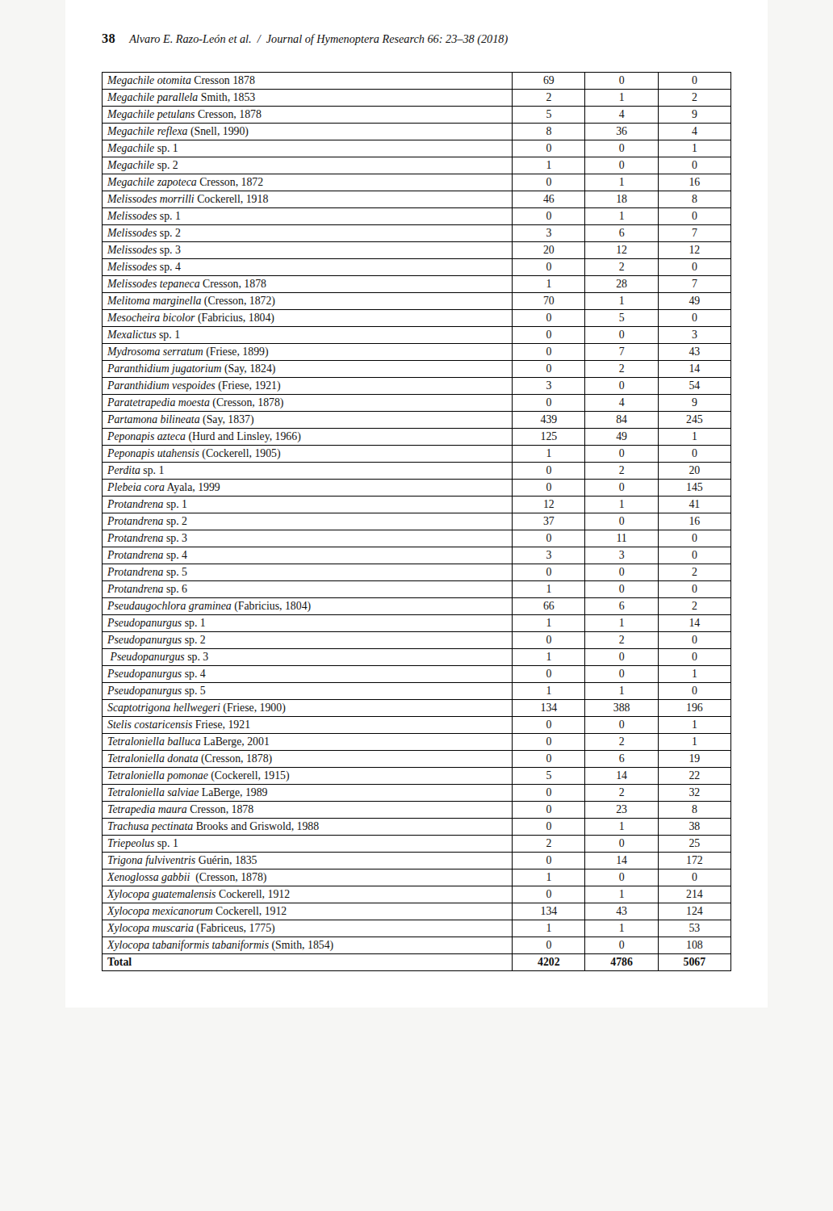38 Alvaro E. Razo-León et al. / Journal of Hymenoptera Research 66: 23–38 (2018)
Continuation of species list with specimen counts in three columns
| Taxon | Site 1 | Site 2 | Site 3 |
| --- | --- | --- | --- |
| Megachile otomita Cresson 1878 | 69 | 0 | 0 |
| Megachile parallela Smith, 1853 | 2 | 1 | 2 |
| Megachile petulans Cresson, 1878 | 5 | 4 | 9 |
| Megachile reflexa (Snell, 1990) | 8 | 36 | 4 |
| Megachile sp. 1 | 0 | 0 | 1 |
| Megachile sp. 2 | 1 | 0 | 0 |
| Megachile zapoteca Cresson, 1872 | 0 | 1 | 16 |
| Melissodes morrilli Cockerell, 1918 | 46 | 18 | 8 |
| Melissodes sp. 1 | 0 | 1 | 0 |
| Melissodes sp. 2 | 3 | 6 | 7 |
| Melissodes sp. 3 | 20 | 12 | 12 |
| Melissodes sp. 4 | 0 | 2 | 0 |
| Melissodes tepaneca Cresson, 1878 | 1 | 28 | 7 |
| Melitoma marginella (Cresson, 1872) | 70 | 1 | 49 |
| Mesocheira bicolor (Fabricius, 1804) | 0 | 5 | 0 |
| Mexalictus sp. 1 | 0 | 0 | 3 |
| Mydrosoma serratum (Friese, 1899) | 0 | 7 | 43 |
| Paranthidium jugatorium (Say, 1824) | 0 | 2 | 14 |
| Paranthidium vespoides (Friese, 1921) | 3 | 0 | 54 |
| Paratetrapedia moesta (Cresson, 1878) | 0 | 4 | 9 |
| Partamona bilineata (Say, 1837) | 439 | 84 | 245 |
| Peponapis azteca (Hurd and Linsley, 1966) | 125 | 49 | 1 |
| Peponapis utahensis (Cockerell, 1905) | 1 | 0 | 0 |
| Perdita sp. 1 | 0 | 2 | 20 |
| Plebeia cora Ayala, 1999 | 0 | 0 | 145 |
| Protandrena sp. 1 | 12 | 1 | 41 |
| Protandrena sp. 2 | 37 | 0 | 16 |
| Protandrena sp. 3 | 0 | 11 | 0 |
| Protandrena sp. 4 | 3 | 3 | 0 |
| Protandrena sp. 5 | 0 | 0 | 2 |
| Protandrena sp. 6 | 1 | 0 | 0 |
| Pseudaugochlora graminea (Fabricius, 1804) | 66 | 6 | 2 |
| Pseudopanurgus sp. 1 | 1 | 1 | 14 |
| Pseudopanurgus sp. 2 | 0 | 2 | 0 |
| Pseudopanurgus sp. 3 | 1 | 0 | 0 |
| Pseudopanurgus sp. 4 | 0 | 0 | 1 |
| Pseudopanurgus sp. 5 | 1 | 1 | 0 |
| Scaptotrigona hellwegeri (Friese, 1900) | 134 | 388 | 196 |
| Stelis costaricensis Friese, 1921 | 0 | 0 | 1 |
| Tetraloniella balluca LaBerge, 2001 | 0 | 2 | 1 |
| Tetraloniella donata (Cresson, 1878) | 0 | 6 | 19 |
| Tetraloniella pomonae (Cockerell, 1915) | 5 | 14 | 22 |
| Tetraloniella salviae LaBerge, 1989 | 0 | 2 | 32 |
| Tetrapedia maura Cresson, 1878 | 0 | 23 | 8 |
| Trachusa pectinata Brooks and Griswold, 1988 | 0 | 1 | 38 |
| Triepeolus sp. 1 | 2 | 0 | 25 |
| Trigona fulviventris Guérin, 1835 | 0 | 14 | 172 |
| Xenoglossa gabbii (Cresson, 1878) | 1 | 0 | 0 |
| Xylocopa guatemalensis Cockerell, 1912 | 0 | 1 | 214 |
| Xylocopa mexicanorum Cockerell, 1912 | 134 | 43 | 124 |
| Xylocopa muscaria (Fabriceus, 1775) | 1 | 1 | 53 |
| Xylocopa tabaniformis tabaniformis (Smith, 1854) | 0 | 0 | 108 |
| Total | 4202 | 4786 | 5067 |